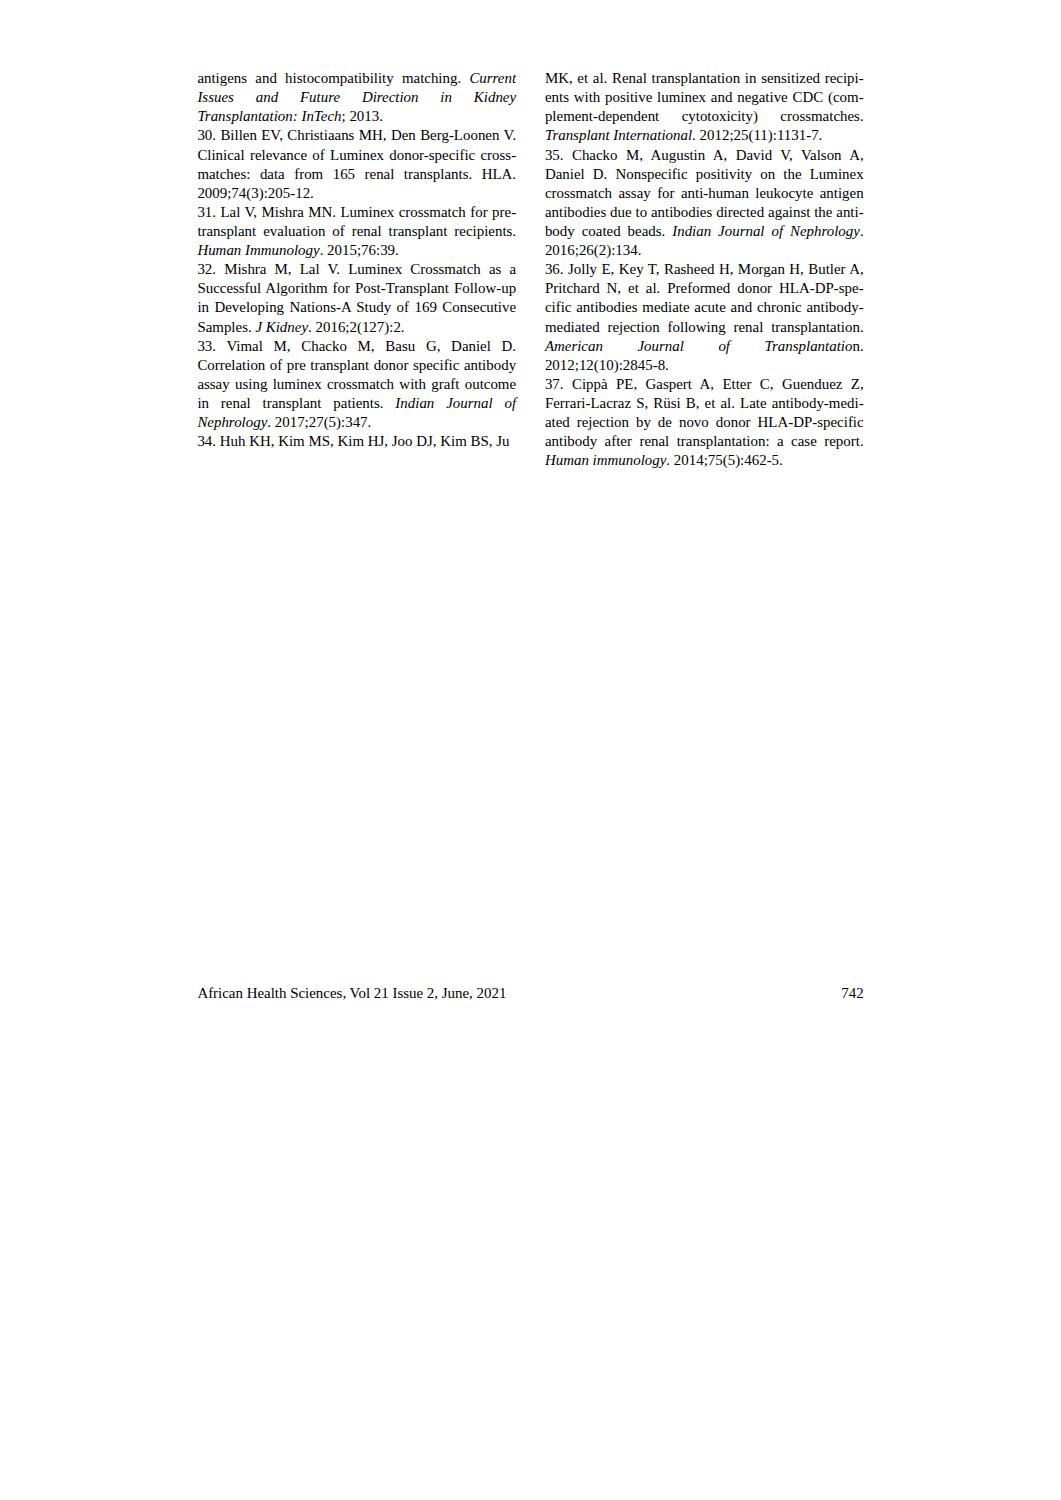antigens and histocompatibility matching. Current Issues and Future Direction in Kidney Transplantation: InTech; 2013.
30. Billen EV, Christiaans MH, Den Berg-Loonen V. Clinical relevance of Luminex donor-specific crossmatches: data from 165 renal transplants. HLA. 2009;74(3):205-12.
31. Lal V, Mishra MN. Luminex crossmatch for pre-transplant evaluation of renal transplant recipients. Human Immunology. 2015;76:39.
32. Mishra M, Lal V. Luminex Crossmatch as a Successful Algorithm for Post-Transplant Follow-up in Developing Nations-A Study of 169 Consecutive Samples. J Kidney. 2016;2(127):2.
33. Vimal M, Chacko M, Basu G, Daniel D. Correlation of pre transplant donor specific antibody assay using luminex crossmatch with graft outcome in renal transplant patients. Indian Journal of Nephrology. 2017;27(5):347.
34. Huh KH, Kim MS, Kim HJ, Joo DJ, Kim BS, Ju
MK, et al. Renal transplantation in sensitized recipients with positive luminex and negative CDC (complement-dependent cytotoxicity) crossmatches. Transplant International. 2012;25(11):1131-7.
35. Chacko M, Augustin A, David V, Valson A, Daniel D. Nonspecific positivity on the Luminex crossmatch assay for anti-human leukocyte antigen antibodies due to antibodies directed against the antibody coated beads. Indian Journal of Nephrology. 2016;26(2):134.
36. Jolly E, Key T, Rasheed H, Morgan H, Butler A, Pritchard N, et al. Preformed donor HLA-DP-specific antibodies mediate acute and chronic antibody-mediated rejection following renal transplantation. American Journal of Transplantation. 2012;12(10):2845-8.
37. Cippà PE, Gaspert A, Etter C, Guenduez Z, Ferrari-Lacraz S, Rüsi B, et al. Late antibody-mediated rejection by de novo donor HLA-DP-specific antibody after renal transplantation: a case report. Human immunology. 2014;75(5):462-5.
African Health Sciences, Vol 21 Issue 2, June, 2021
742